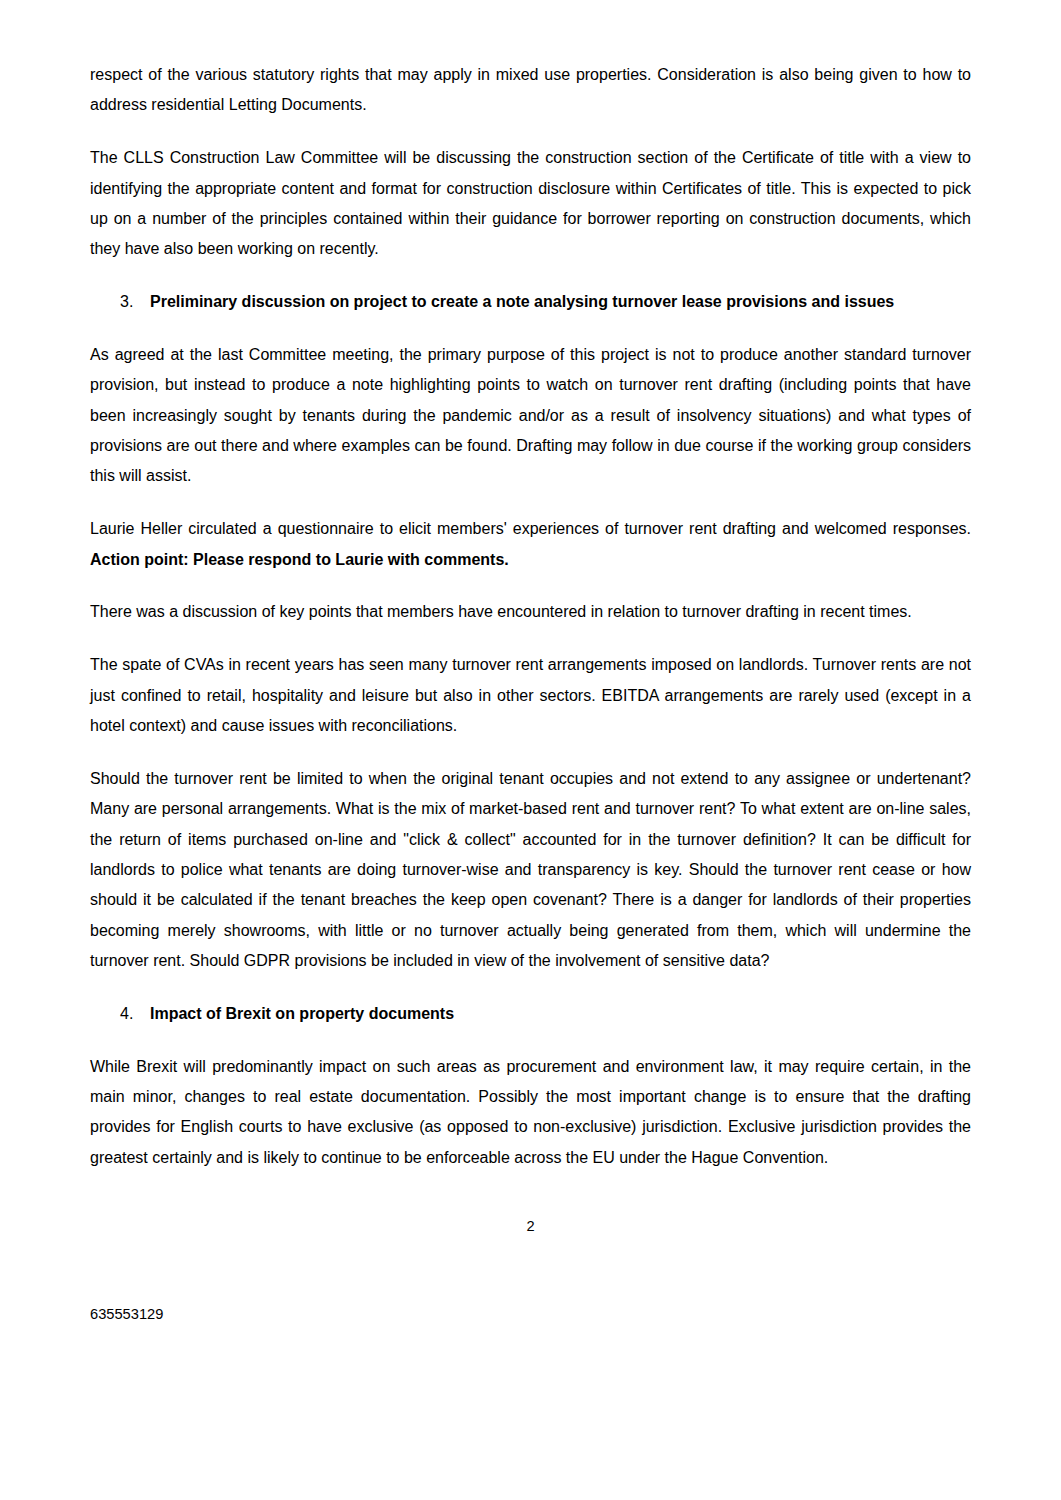respect of the various statutory rights that may apply in mixed use properties. Consideration is also being given to how to address residential Letting Documents.
The CLLS Construction Law Committee will be discussing the construction section of the Certificate of title with a view to identifying the appropriate content and format for construction disclosure within Certificates of title. This is expected to pick up on a number of the principles contained within their guidance for borrower reporting on construction documents, which they have also been working on recently.
3. Preliminary discussion on project to create a note analysing turnover lease provisions and issues
As agreed at the last Committee meeting, the primary purpose of this project is not to produce another standard turnover provision, but instead to produce a note highlighting points to watch on turnover rent drafting (including points that have been increasingly sought by tenants during the pandemic and/or as a result of insolvency situations) and what types of provisions are out there and where examples can be found. Drafting may follow in due course if the working group considers this will assist.
Laurie Heller circulated a questionnaire to elicit members' experiences of turnover rent drafting and welcomed responses. Action point: Please respond to Laurie with comments.
There was a discussion of key points that members have encountered in relation to turnover drafting in recent times.
The spate of CVAs in recent years has seen many turnover rent arrangements imposed on landlords. Turnover rents are not just confined to retail, hospitality and leisure but also in other sectors. EBITDA arrangements are rarely used (except in a hotel context) and cause issues with reconciliations.
Should the turnover rent be limited to when the original tenant occupies and not extend to any assignee or undertenant? Many are personal arrangements. What is the mix of market-based rent and turnover rent? To what extent are on-line sales, the return of items purchased on-line and "click & collect" accounted for in the turnover definition? It can be difficult for landlords to police what tenants are doing turnover-wise and transparency is key. Should the turnover rent cease or how should it be calculated if the tenant breaches the keep open covenant? There is a danger for landlords of their properties becoming merely showrooms, with little or no turnover actually being generated from them, which will undermine the turnover rent. Should GDPR provisions be included in view of the involvement of sensitive data?
4. Impact of Brexit on property documents
While Brexit will predominantly impact on such areas as procurement and environment law, it may require certain, in the main minor, changes to real estate documentation. Possibly the most important change is to ensure that the drafting provides for English courts to have exclusive (as opposed to non-exclusive) jurisdiction. Exclusive jurisdiction provides the greatest certainly and is likely to continue to be enforceable across the EU under the Hague Convention.
2
635553129